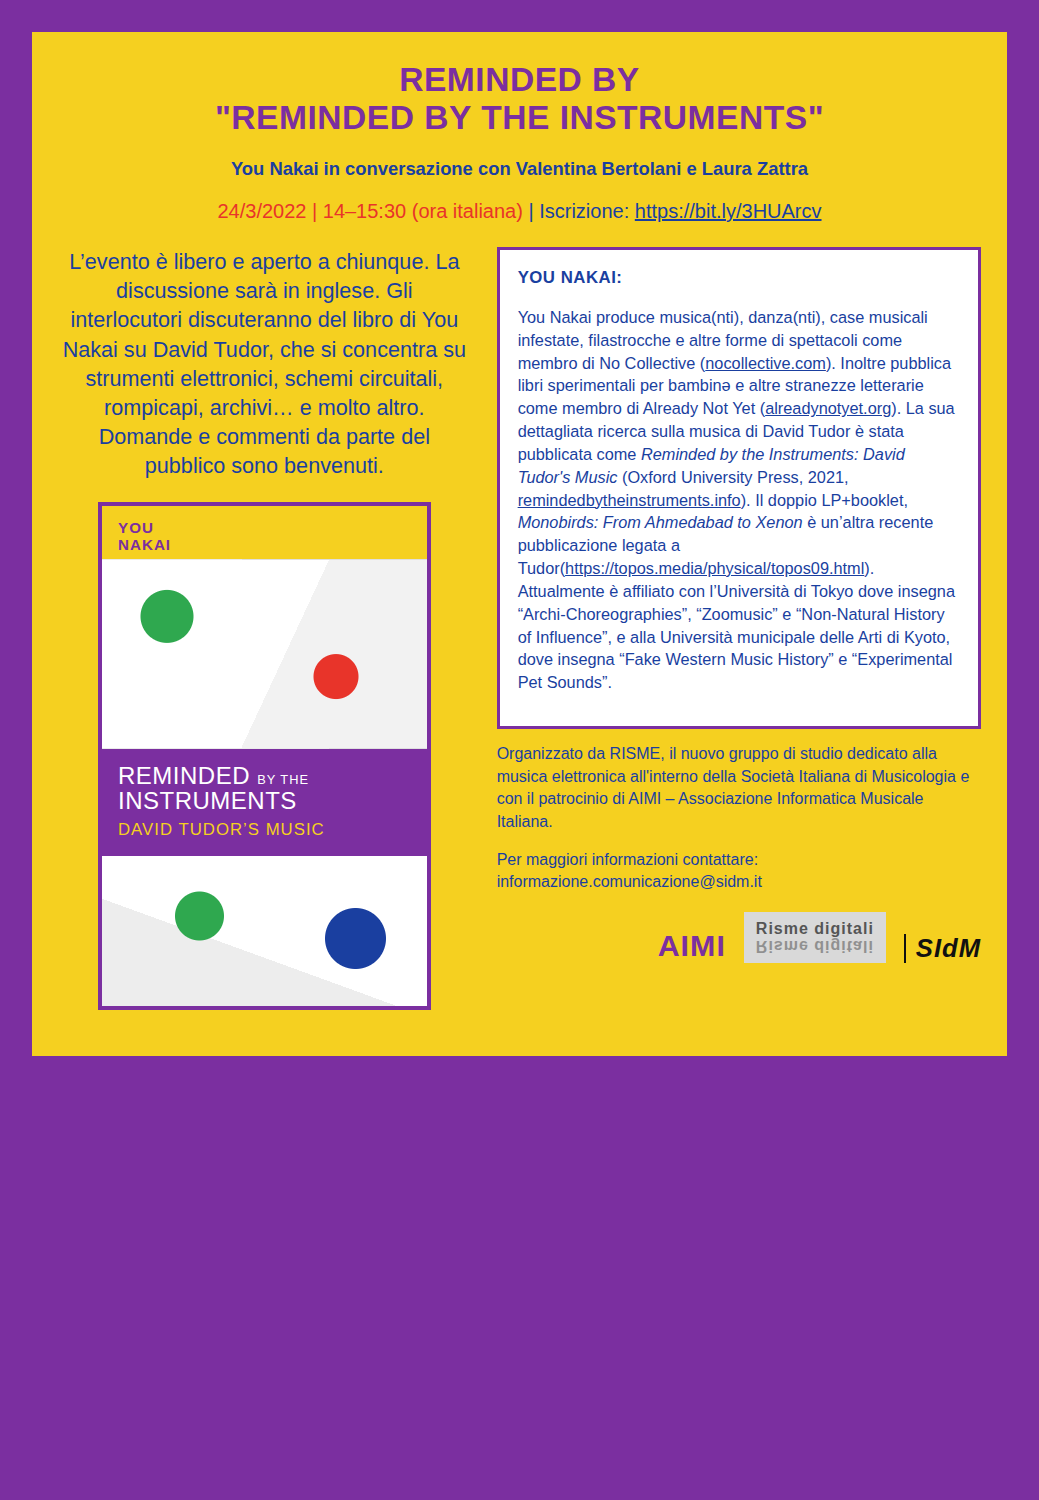Reminded by
"Reminded by the Instruments"
You Nakai in conversazione con Valentina Bertolani e Laura Zattra
24/3/2022 | 14–15:30 (ora italiana) | Iscrizione: https://bit.ly/3HUArcv
L’evento è libero e aperto a chiunque. La discussione sarà in inglese. Gli interlocutori discuteranno del libro di You Nakai su David Tudor, che si concentra su strumenti elettronici, schemi circuitali, rompicapi, archivi… e molto altro. Domande e commenti da parte del pubblico sono benvenuti.
YOU
NAKAI
Reminded by the
Instruments
David Tudor’s Music
YOU NAKAI:
You Nakai produce musica(nti), danza(nti), case musicali infestate, filastrocche e altre forme di spettacoli come membro di No Collective (nocollective.com). Inoltre pubblica libri sperimentali per bambinə e altre stranezze letterarie come membro di Already Not Yet (alreadynotyet.org). La sua dettagliata ricerca sulla musica di David Tudor è stata pubblicata come Reminded by the Instruments: David Tudor's Music (Oxford University Press, 2021, remindedbytheinstruments.info). Il doppio LP+booklet, Monobirds: From Ahmedabad to Xenon è un’altra recente pubblicazione legata a Tudor(https://topos.media/physical/topos09.html). Attualmente è affiliato con l’Università di Tokyo dove insegna “Archi-Choreographies”, “Zoomusic” e “Non-Natural History of Influence”, e alla Università municipale delle Arti di Kyoto, dove insegna “Fake Western Music History” e “Experimental Pet Sounds”.
Organizzato da RISME, il nuovo gruppo di studio dedicato alla musica elettronica all'interno della Società Italiana di Musicologia e con il patrocinio di AIMI – Associazione Informatica Musicale Italiana.
Per maggiori informazioni contattare:
informazione.comunicazione@sidm.it
AIMI
Risme digitali Risme digitali
SIdM